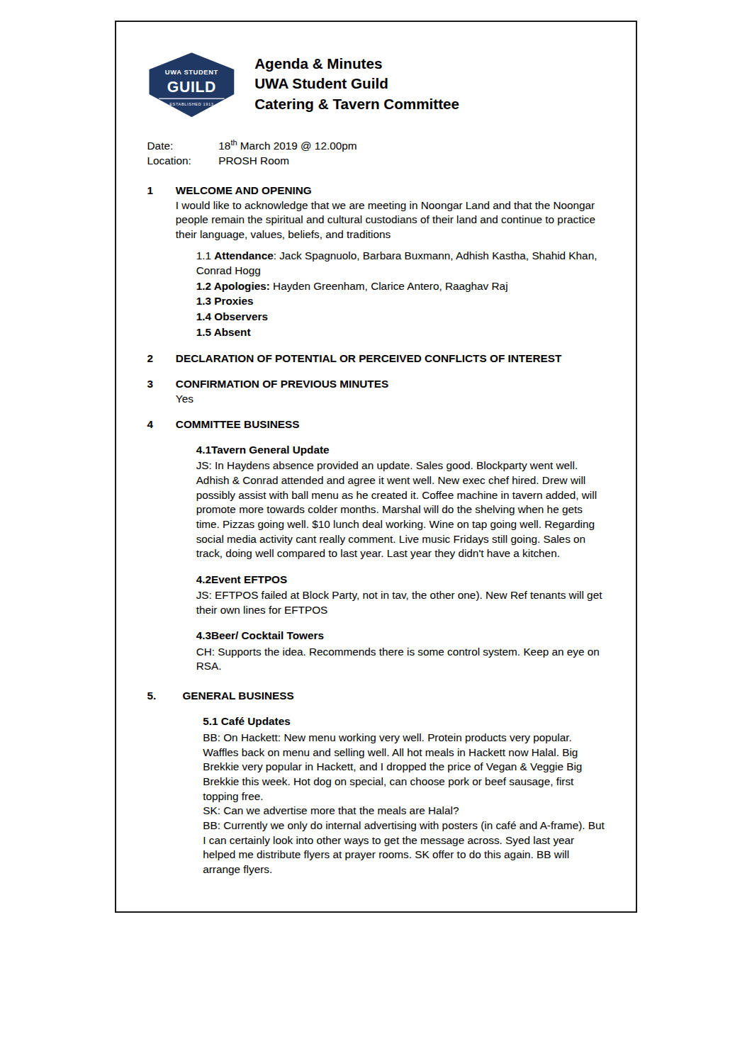UWA STUDENT GUILD ESTABLISHED 1913
Agenda & Minutes
UWA Student Guild
Catering & Tavern Committee
Date:
18th March 2019 @ 12.00pm
Location:
PROSH Room
1
WELCOME AND OPENING
I would like to acknowledge that we are meeting in Noongar Land and that the Noongar people remain the spiritual and cultural custodians of their land and continue to practice their language, values, beliefs, and traditions
1.1 Attendance: Jack Spagnuolo, Barbara Buxmann, Adhish Kastha, Shahid Khan, Conrad Hogg
1.2 Apologies: Hayden Greenham, Clarice Antero, Raaghav Raj
1.3 Proxies
1.4 Observers
1.5 Absent
2
DECLARATION OF POTENTIAL OR PERCEIVED CONFLICTS OF INTEREST
3
CONFIRMATION OF PREVIOUS MINUTES
Yes
4
COMMITTEE BUSINESS
4.1Tavern General Update
JS: In Haydens absence provided an update. Sales good. Blockparty went well. Adhish & Conrad attended and agree it went well. New exec chef hired. Drew will possibly assist with ball menu as he created it. Coffee machine in tavern added, will promote more towards colder months. Marshal will do the shelving when he gets time. Pizzas going well. $10 lunch deal working. Wine on tap going well. Regarding social media activity cant really comment. Live music Fridays still going. Sales on track, doing well compared to last year. Last year they didn't have a kitchen.
4.2Event EFTPOS
JS: EFTPOS failed at Block Party, not in tav, the other one). New Ref tenants will get their own lines for EFTPOS
4.3Beer/ Cocktail Towers
CH: Supports the idea. Recommends there is some control system. Keep an eye on RSA.
5.
GENERAL BUSINESS
5.1 Café Updates
BB: On Hackett: New menu working very well. Protein products very popular. Waffles back on menu and selling well. All hot meals in Hackett now Halal. Big Brekkie very popular in Hackett, and I dropped the price of Vegan & Veggie Big Brekkie this week. Hot dog on special, can choose pork or beef sausage, first topping free.
SK: Can we advertise more that the meals are Halal?
BB: Currently we only do internal advertising with posters (in café and A-frame). But I can certainly look into other ways to get the message across. Syed last year helped me distribute flyers at prayer rooms. SK offer to do this again. BB will arrange flyers.